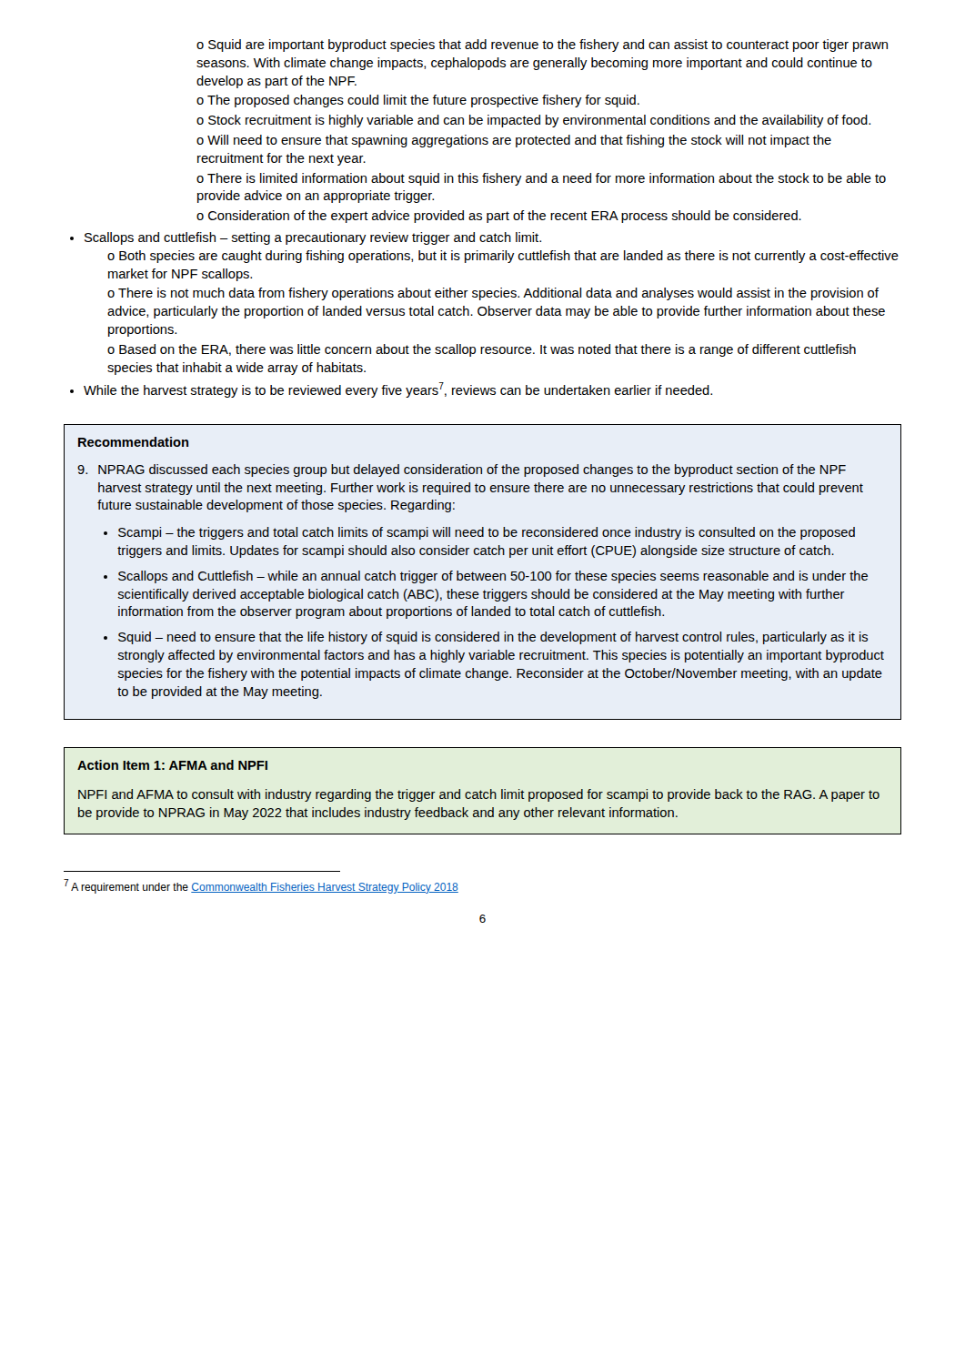Squid are important byproduct species that add revenue to the fishery and can assist to counteract poor tiger prawn seasons. With climate change impacts, cephalopods are generally becoming more important and could continue to develop as part of the NPF.
The proposed changes could limit the future prospective fishery for squid.
Stock recruitment is highly variable and can be impacted by environmental conditions and the availability of food.
Will need to ensure that spawning aggregations are protected and that fishing the stock will not impact the recruitment for the next year.
There is limited information about squid in this fishery and a need for more information about the stock to be able to provide advice on an appropriate trigger.
Consideration of the expert advice provided as part of the recent ERA process should be considered.
Scallops and cuttlefish – setting a precautionary review trigger and catch limit.
Both species are caught during fishing operations, but it is primarily cuttlefish that are landed as there is not currently a cost-effective market for NPF scallops.
There is not much data from fishery operations about either species. Additional data and analyses would assist in the provision of advice, particularly the proportion of landed versus total catch. Observer data may be able to provide further information about these proportions.
Based on the ERA, there was little concern about the scallop resource. It was noted that there is a range of different cuttlefish species that inhabit a wide array of habitats.
While the harvest strategy is to be reviewed every five years7, reviews can be undertaken earlier if needed.
Recommendation
9.
NPRAG discussed each species group but delayed consideration of the proposed changes to the byproduct section of the NPF harvest strategy until the next meeting. Further work is required to ensure there are no unnecessary restrictions that could prevent future sustainable development of those species. Regarding:
Scampi – the triggers and total catch limits of scampi will need to be reconsidered once industry is consulted on the proposed triggers and limits. Updates for scampi should also consider catch per unit effort (CPUE) alongside size structure of catch.
Scallops and Cuttlefish – while an annual catch trigger of between 50-100 for these species seems reasonable and is under the scientifically derived acceptable biological catch (ABC), these triggers should be considered at the May meeting with further information from the observer program about proportions of landed to total catch of cuttlefish.
Squid – need to ensure that the life history of squid is considered in the development of harvest control rules, particularly as it is strongly affected by environmental factors and has a highly variable recruitment. This species is potentially an important byproduct species for the fishery with the potential impacts of climate change. Reconsider at the October/November meeting, with an update to be provided at the May meeting.
Action Item 1: AFMA and NPFI
NPFI and AFMA to consult with industry regarding the trigger and catch limit proposed for scampi to provide back to the RAG. A paper to be provide to NPRAG in May 2022 that includes industry feedback and any other relevant information.
7 A requirement under the Commonwealth Fisheries Harvest Strategy Policy 2018
6